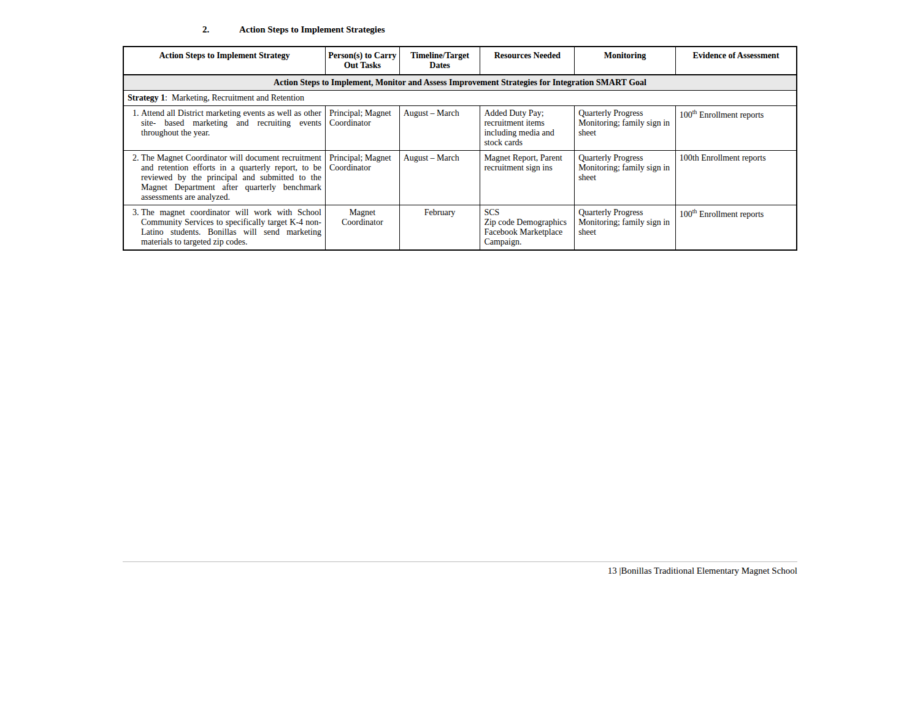2. Action Steps to Implement Strategies
| Action Steps to Implement, Monitor and Assess Improvement Strategies for Integration SMART Goal |
| Strategy 1 : Marketing, Recruitment and Retention |
| Action Steps to Implement Strategy | Person(s) to Carry Out Tasks | Timeline/Target Dates | Resources Needed | Monitoring | Evidence of Assessment |
| Attend all District marketing events as well as other site- based marketing and recruiting events throughout the year. | Principal; Magnet Coordinator | August – March | Added Duty Pay; recruitment items including media and stock cards | Quarterly Progress Monitoring; family sign in sheet | 100 th Enrollment reports |
| The Magnet Coordinator will document recruitment and retention efforts in a quarterly report, to be reviewed by the principal and submitted to the Magnet Department after quarterly benchmark assessments are analyzed. | Principal; Magnet Coordinator | August – March | Magnet Report, Parent recruitment sign ins | Quarterly Progress Monitoring; family sign in sheet | 100th Enrollment reports |
| The magnet coordinator will work with School Community Services to specifically target K-4 non-Latino students. Bonillas will send marketing materials to targeted zip codes. | Magnet Coordinator | February | SCS Zip code Demographics Facebook Marketplace Campaign. | Quarterly Progress Monitoring; family sign in sheet | 100 th Enrollment reports |
13 |Bonillas Traditional Elementary Magnet School